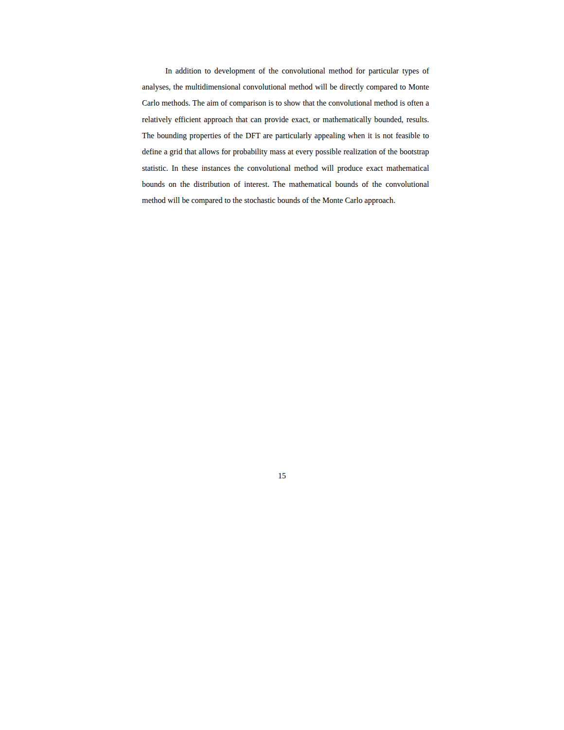In addition to development of the convolutional method for particular types of analyses, the multidimensional convolutional method will be directly compared to Monte Carlo methods. The aim of comparison is to show that the convolutional method is often a relatively efficient approach that can provide exact, or mathematically bounded, results. The bounding properties of the DFT are particularly appealing when it is not feasible to define a grid that allows for probability mass at every possible realization of the bootstrap statistic. In these instances the convolutional method will produce exact mathematical bounds on the distribution of interest. The mathematical bounds of the convolutional method will be compared to the stochastic bounds of the Monte Carlo approach.
15